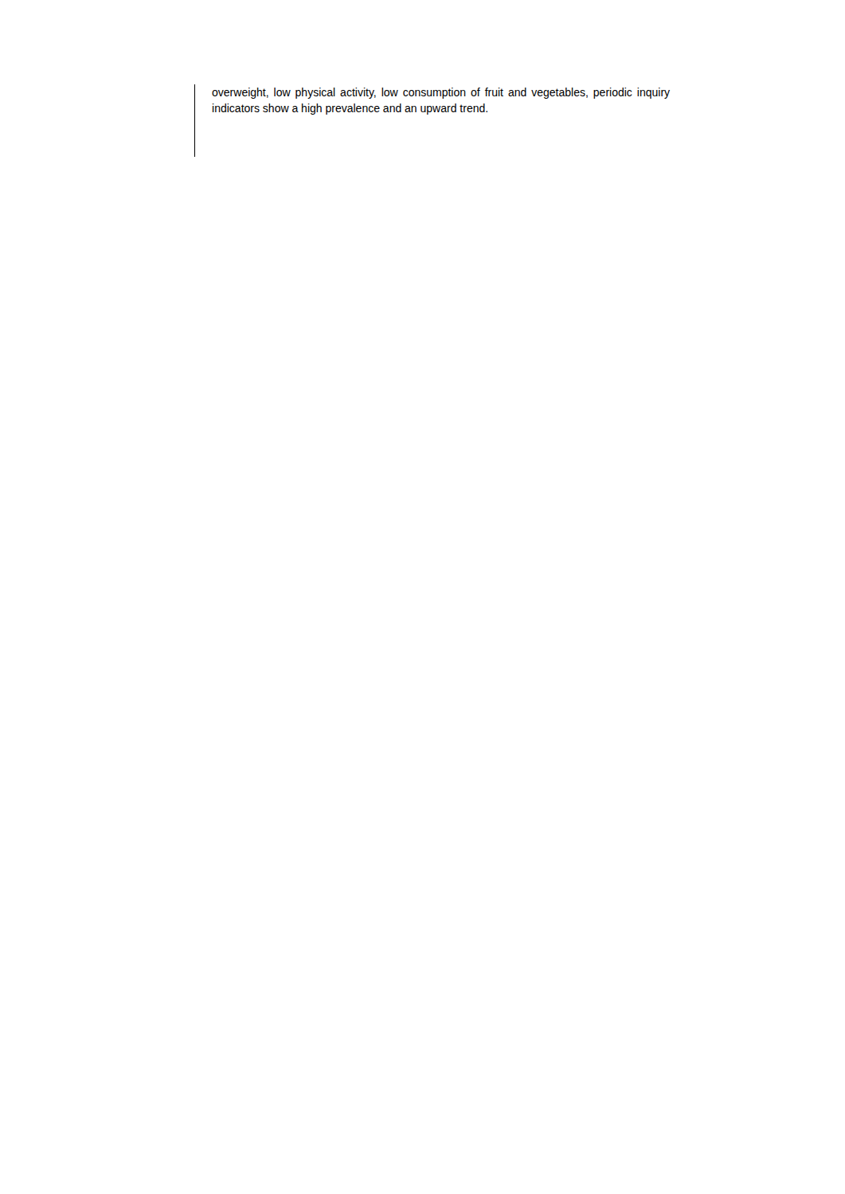overweight, low physical activity, low consumption of fruit and vegetables, periodic inquiry indicators show a high prevalence and an upward trend.